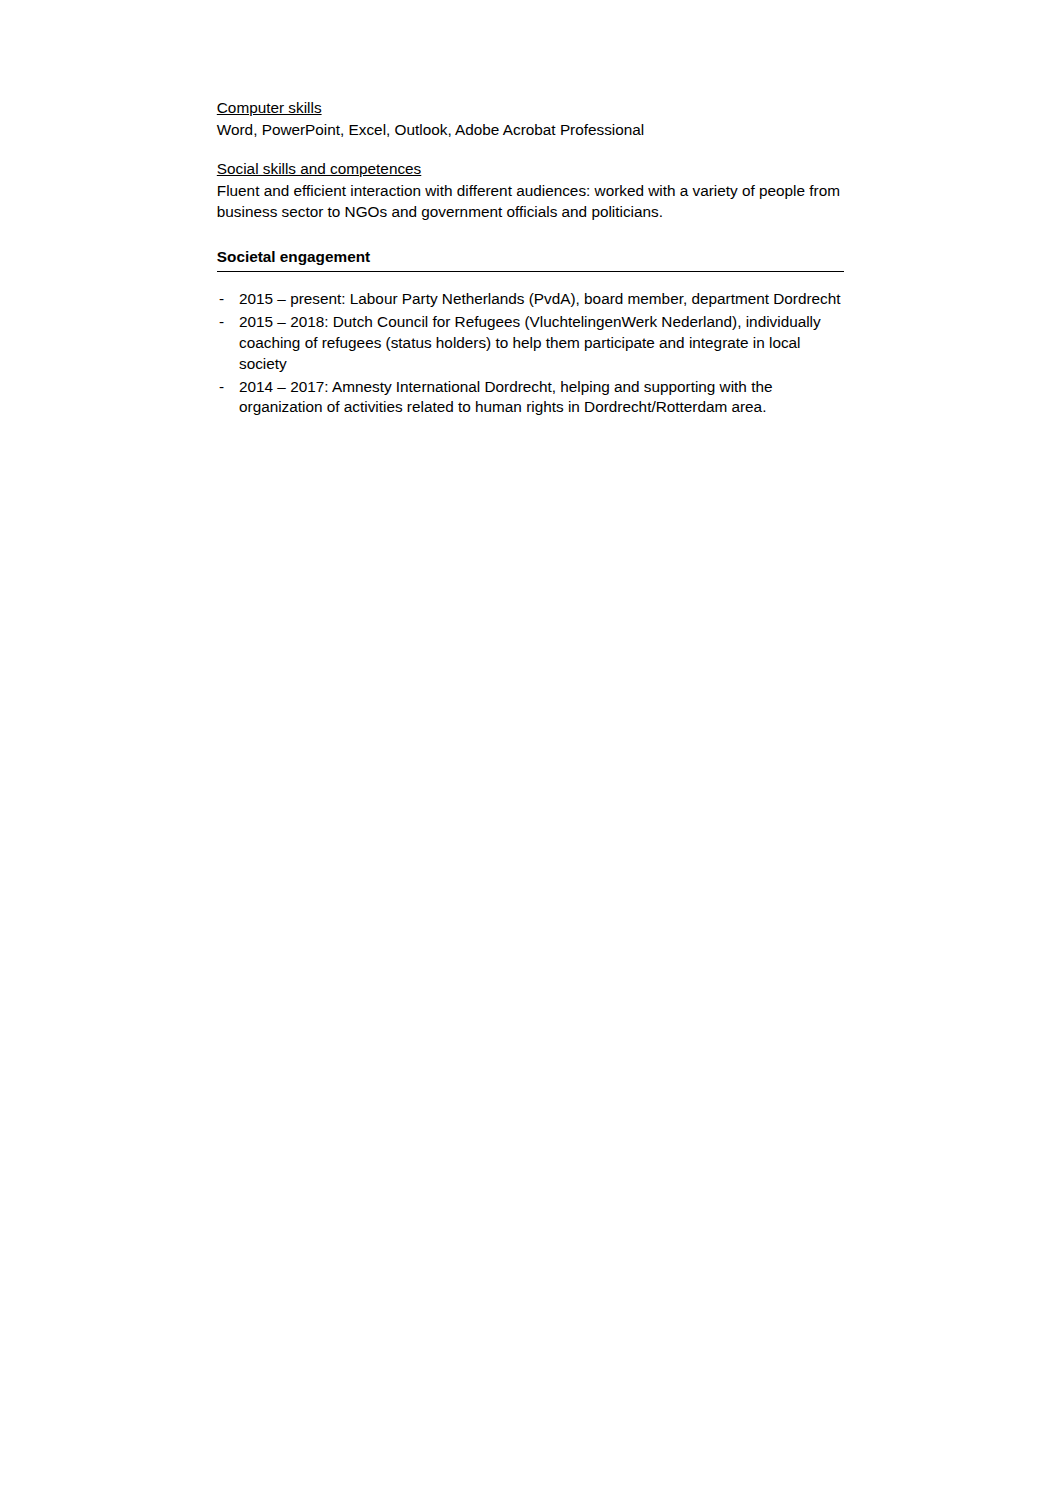Computer skills
Word, PowerPoint, Excel, Outlook, Adobe Acrobat Professional
Social skills and competences
Fluent and efficient interaction with different audiences: worked with a variety of people from business sector to NGOs and government officials and politicians.
Societal engagement
2015 – present: Labour Party Netherlands (PvdA), board member, department Dordrecht
2015 – 2018: Dutch Council for Refugees (VluchtelingenWerk Nederland), individually coaching of refugees (status holders) to help them participate and integrate in local society
2014 – 2017: Amnesty International Dordrecht, helping and supporting with the organization of activities related to human rights in Dordrecht/Rotterdam area.